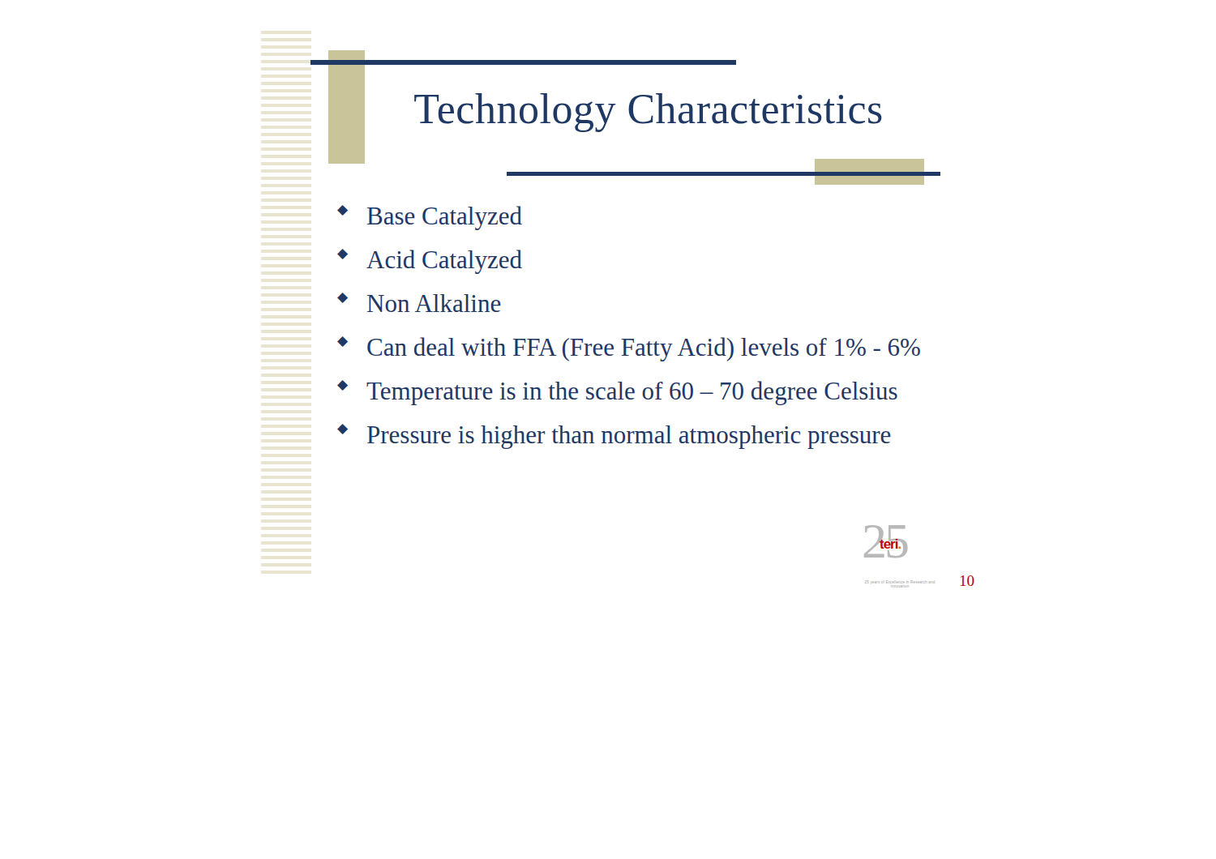Technology Characteristics
Base Catalyzed
Acid Catalyzed
Non Alkaline
Can deal with FFA (Free Fatty Acid) levels of 1% - 6%
Temperature is in the scale of 60 – 70 degree Celsius
Pressure is higher than normal atmospheric pressure
25
teri.
25 years of Excellence in Research and Innovation
10